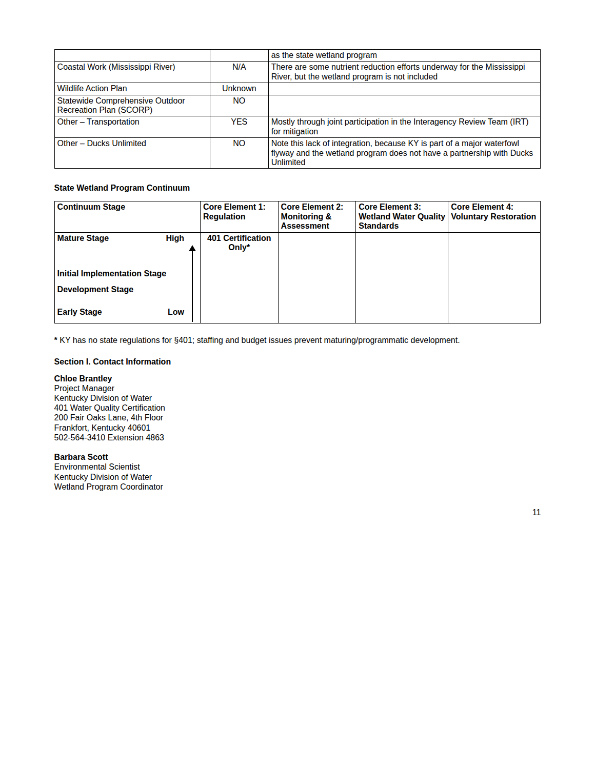| | | as the state wetland program |
| Coastal Work (Mississippi River) | N/A | There are some nutrient reduction efforts underway for the Mississippi River, but the wetland program is not included |
| Wildlife Action Plan | Unknown | |
| Statewide Comprehensive Outdoor Recreation Plan (SCORP) | NO | |
| Other – Transportation | YES | Mostly through joint participation in the Interagency Review Team (IRT) for mitigation |
| Other – Ducks Unlimited | NO | Note this lack of integration, because KY is part of a major waterfowl flyway and the wetland program does not have a partnership with Ducks Unlimited |
State Wetland Program Continuum
| Continuum Stage | Core Element 1: Regulation | Core Element 2: Monitoring & Assessment | Core Element 3: Wetland Water Quality Standards | Core Element 4: Voluntary Restoration |
| --- | --- | --- | --- | --- |
| Mature Stage High Initial Implementation Stage Development Stage Early Stage Low | 401 Certification Only* | | | |
* KY has no state regulations for §401; staffing and budget issues prevent maturing/programmatic development.
Section I. Contact Information
Chloe Brantley
Project Manager
Kentucky Division of Water
401 Water Quality Certification
200 Fair Oaks Lane, 4th Floor
Frankfort, Kentucky 40601
502-564-3410 Extension 4863
Barbara Scott
Environmental Scientist
Kentucky Division of Water
Wetland Program Coordinator
11